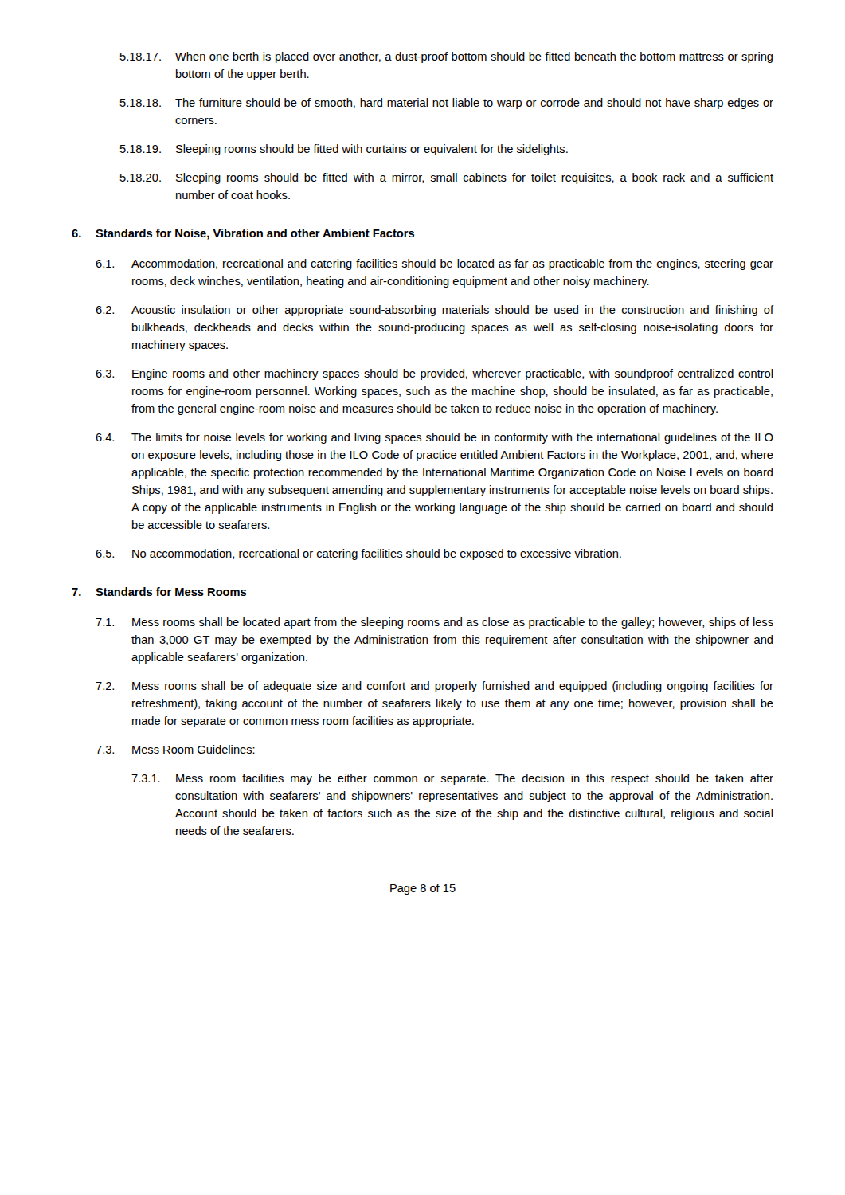5.18.17. When one berth is placed over another, a dust-proof bottom should be fitted beneath the bottom mattress or spring bottom of the upper berth.
5.18.18. The furniture should be of smooth, hard material not liable to warp or corrode and should not have sharp edges or corners.
5.18.19. Sleeping rooms should be fitted with curtains or equivalent for the sidelights.
5.18.20. Sleeping rooms should be fitted with a mirror, small cabinets for toilet requisites, a book rack and a sufficient number of coat hooks.
6. Standards for Noise, Vibration and other Ambient Factors
6.1. Accommodation, recreational and catering facilities should be located as far as practicable from the engines, steering gear rooms, deck winches, ventilation, heating and air-conditioning equipment and other noisy machinery.
6.2. Acoustic insulation or other appropriate sound-absorbing materials should be used in the construction and finishing of bulkheads, deckheads and decks within the sound-producing spaces as well as self-closing noise-isolating doors for machinery spaces.
6.3. Engine rooms and other machinery spaces should be provided, wherever practicable, with soundproof centralized control rooms for engine-room personnel. Working spaces, such as the machine shop, should be insulated, as far as practicable, from the general engine-room noise and measures should be taken to reduce noise in the operation of machinery.
6.4. The limits for noise levels for working and living spaces should be in conformity with the international guidelines of the ILO on exposure levels, including those in the ILO Code of practice entitled Ambient Factors in the Workplace, 2001, and, where applicable, the specific protection recommended by the International Maritime Organization Code on Noise Levels on board Ships, 1981, and with any subsequent amending and supplementary instruments for acceptable noise levels on board ships. A copy of the applicable instruments in English or the working language of the ship should be carried on board and should be accessible to seafarers.
6.5. No accommodation, recreational or catering facilities should be exposed to excessive vibration.
7. Standards for Mess Rooms
7.1. Mess rooms shall be located apart from the sleeping rooms and as close as practicable to the galley; however, ships of less than 3,000 GT may be exempted by the Administration from this requirement after consultation with the shipowner and applicable seafarers' organization.
7.2. Mess rooms shall be of adequate size and comfort and properly furnished and equipped (including ongoing facilities for refreshment), taking account of the number of seafarers likely to use them at any one time; however, provision shall be made for separate or common mess room facilities as appropriate.
7.3. Mess Room Guidelines:
7.3.1. Mess room facilities may be either common or separate. The decision in this respect should be taken after consultation with seafarers' and shipowners' representatives and subject to the approval of the Administration. Account should be taken of factors such as the size of the ship and the distinctive cultural, religious and social needs of the seafarers.
Page 8 of 15